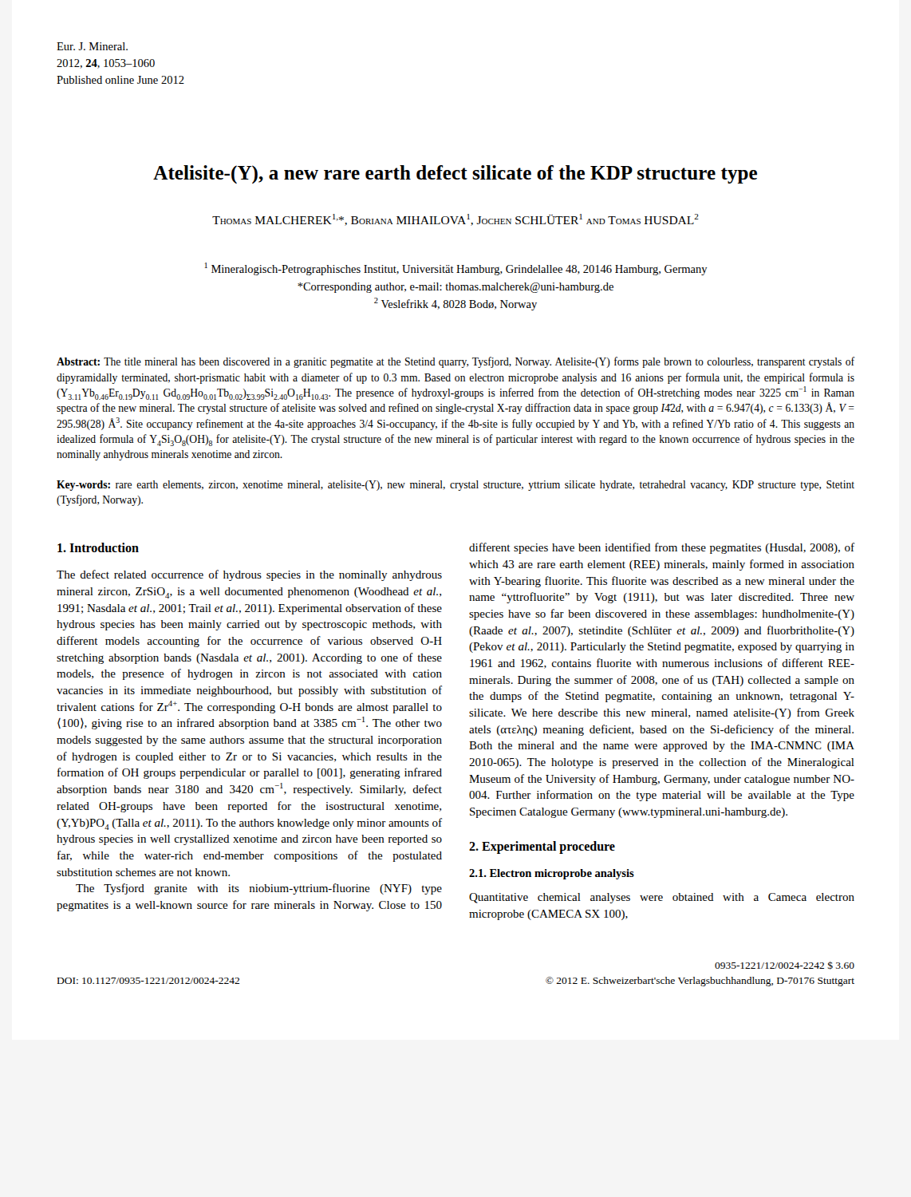Eur. J. Mineral.
2012, 24, 1053–1060
Published online June 2012
Atelisite-(Y), a new rare earth defect silicate of the KDP structure type
Thomas MALCHEREK1,*, Boriana MIHAILOVA1, Jochen SCHLÜTER1 and Tomas HUSDAL2
1 Mineralogisch-Petrographisches Institut, Universität Hamburg, Grindelallee 48, 20146 Hamburg, Germany *Corresponding author, e-mail: thomas.malcherek@uni-hamburg.de 2 Veslefrikk 4, 8028 Bodø, Norway
Abstract: The title mineral has been discovered in a granitic pegmatite at the Stetind quarry, Tysfjord, Norway. Atelisite-(Y) forms pale brown to colourless, transparent crystals of dipyramidally terminated, short-prismatic habit with a diameter of up to 0.3 mm. Based on electron microprobe analysis and 16 anions per formula unit, the empirical formula is (Y3.11Yb0.46Er0.19Dy0.11 Gd0.09Ho0.01Tb0.02)Σ3.99Si2.40O16H10.43. The presence of hydroxyl-groups is inferred from the detection of OH-stretching modes near 3225 cm−1 in Raman spectra of the new mineral. The crystal structure of atelisite was solved and refined on single-crystal X-ray diffraction data in space group I4̄2d, with a = 6.947(4), c = 6.133(3) Å, V = 295.98(28) Å3. Site occupancy refinement at the 4a-site approaches 3/4 Si-occupancy, if the 4b-site is fully occupied by Y and Yb, with a refined Y/Yb ratio of 4. This suggests an idealized formula of Y4Si3O8(OH)8 for atelisite-(Y). The crystal structure of the new mineral is of particular interest with regard to the known occurrence of hydrous species in the nominally anhydrous minerals xenotime and zircon.
Key-words: rare earth elements, zircon, xenotime mineral, atelisite-(Y), new mineral, crystal structure, yttrium silicate hydrate, tetrahedral vacancy, KDP structure type, Stetint (Tysfjord, Norway).
1. Introduction
The defect related occurrence of hydrous species in the nominally anhydrous mineral zircon, ZrSiO4, is a well documented phenomenon (Woodhead et al., 1991; Nasdala et al., 2001; Trail et al., 2011). Experimental observation of these hydrous species has been mainly carried out by spectroscopic methods, with different models accounting for the occurrence of various observed O-H stretching absorption bands (Nasdala et al., 2001). According to one of these models, the presence of hydrogen in zircon is not associated with cation vacancies in its immediate neighbourhood, but possibly with substitution of trivalent cations for Zr4+. The corresponding O-H bonds are almost parallel to ⟨100⟩, giving rise to an infrared absorption band at 3385 cm−1. The other two models suggested by the same authors assume that the structural incorporation of hydrogen is coupled either to Zr or to Si vacancies, which results in the formation of OH groups perpendicular or parallel to [001], generating infrared absorption bands near 3180 and 3420 cm−1, respectively. Similarly, defect related OH-groups have been reported for the isostructural xenotime, (Y,Yb)PO4 (Talla et al., 2011). To the authors knowledge only minor amounts of hydrous species in well crystallized xenotime and zircon have been reported so far, while the water-rich end-member compositions of the postulated substitution schemes are not known.
The Tysfjord granite with its niobium-yttrium-fluorine (NYF) type pegmatites is a well-known source for rare minerals in Norway. Close to 150 different species have been identified from these pegmatites (Husdal, 2008), of which 43 are rare earth element (REE) minerals, mainly formed in association with Y-bearing fluorite. This fluorite was described as a new mineral under the name “yttrofluorite” by Vogt (1911), but was later discredited. Three new species have so far been discovered in these assemblages: hundholmenite-(Y) (Raade et al., 2007), stetindite (Schlüter et al., 2009) and fluorbritholite-(Y) (Pekov et al., 2011). Particularly the Stetind pegmatite, exposed by quarrying in 1961 and 1962, contains fluorite with numerous inclusions of different REE-minerals. During the summer of 2008, one of us (TAH) collected a sample on the dumps of the Stetind pegmatite, containing an unknown, tetragonal Y-silicate. We here describe this new mineral, named atelisite-(Y) from Greek atels (ατελης) meaning deficient, based on the Si-deficiency of the mineral. Both the mineral and the name were approved by the IMA-CNMNC (IMA 2010-065). The holotype is preserved in the collection of the Mineralogical Museum of the University of Hamburg, Germany, under catalogue number NO-004. Further information on the type material will be available at the Type Specimen Catalogue Germany (www.typmineral.uni-hamburg.de).
2. Experimental procedure
2.1. Electron microprobe analysis
Quantitative chemical analyses were obtained with a Cameca electron microprobe (CAMECA SX 100),
DOI: 10.1127/0935-1221/2012/0024-2242
0935-1221/12/0024-2242 $ 3.60
© 2012 E. Schweizerbart'sche Verlagsbuchhandlung, D-70176 Stuttgart